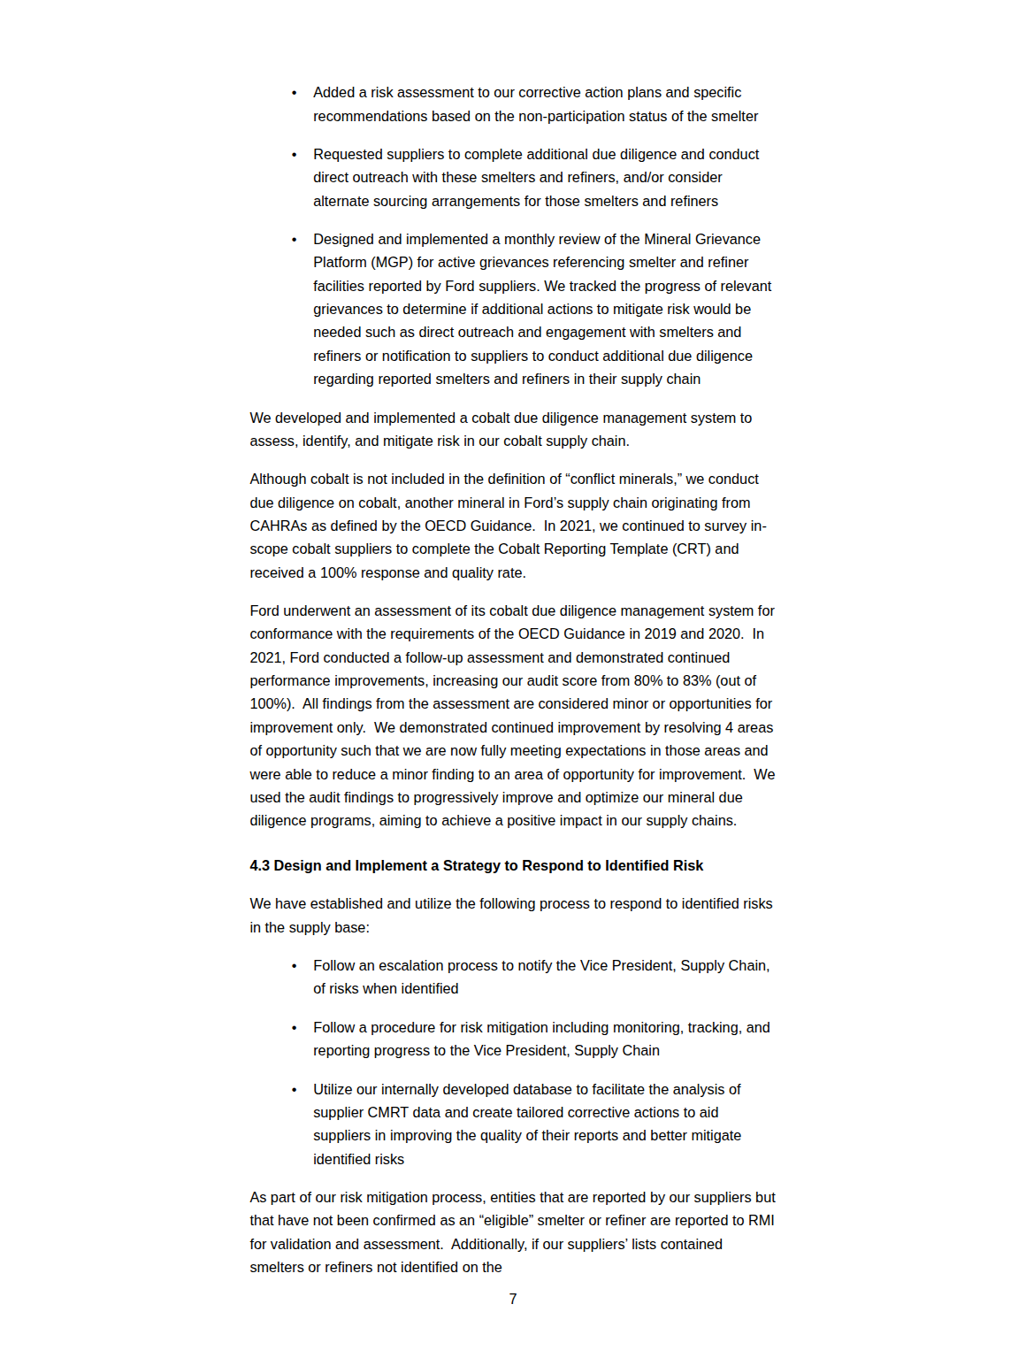Added a risk assessment to our corrective action plans and specific recommendations based on the non-participation status of the smelter
Requested suppliers to complete additional due diligence and conduct direct outreach with these smelters and refiners, and/or consider alternate sourcing arrangements for those smelters and refiners
Designed and implemented a monthly review of the Mineral Grievance Platform (MGP) for active grievances referencing smelter and refiner facilities reported by Ford suppliers. We tracked the progress of relevant grievances to determine if additional actions to mitigate risk would be needed such as direct outreach and engagement with smelters and refiners or notification to suppliers to conduct additional due diligence regarding reported smelters and refiners in their supply chain
We developed and implemented a cobalt due diligence management system to assess, identify, and mitigate risk in our cobalt supply chain.
Although cobalt is not included in the definition of “conflict minerals,” we conduct due diligence on cobalt, another mineral in Ford’s supply chain originating from CAHRAs as defined by the OECD Guidance. In 2021, we continued to survey in-scope cobalt suppliers to complete the Cobalt Reporting Template (CRT) and received a 100% response and quality rate.
Ford underwent an assessment of its cobalt due diligence management system for conformance with the requirements of the OECD Guidance in 2019 and 2020. In 2021, Ford conducted a follow-up assessment and demonstrated continued performance improvements, increasing our audit score from 80% to 83% (out of 100%). All findings from the assessment are considered minor or opportunities for improvement only. We demonstrated continued improvement by resolving 4 areas of opportunity such that we are now fully meeting expectations in those areas and were able to reduce a minor finding to an area of opportunity for improvement. We used the audit findings to progressively improve and optimize our mineral due diligence programs, aiming to achieve a positive impact in our supply chains.
4.3 Design and Implement a Strategy to Respond to Identified Risk
We have established and utilize the following process to respond to identified risks in the supply base:
Follow an escalation process to notify the Vice President, Supply Chain, of risks when identified
Follow a procedure for risk mitigation including monitoring, tracking, and reporting progress to the Vice President, Supply Chain
Utilize our internally developed database to facilitate the analysis of supplier CMRT data and create tailored corrective actions to aid suppliers in improving the quality of their reports and better mitigate identified risks
As part of our risk mitigation process, entities that are reported by our suppliers but that have not been confirmed as an “eligible” smelter or refiner are reported to RMI for validation and assessment. Additionally, if our suppliers’ lists contained smelters or refiners not identified on the
7